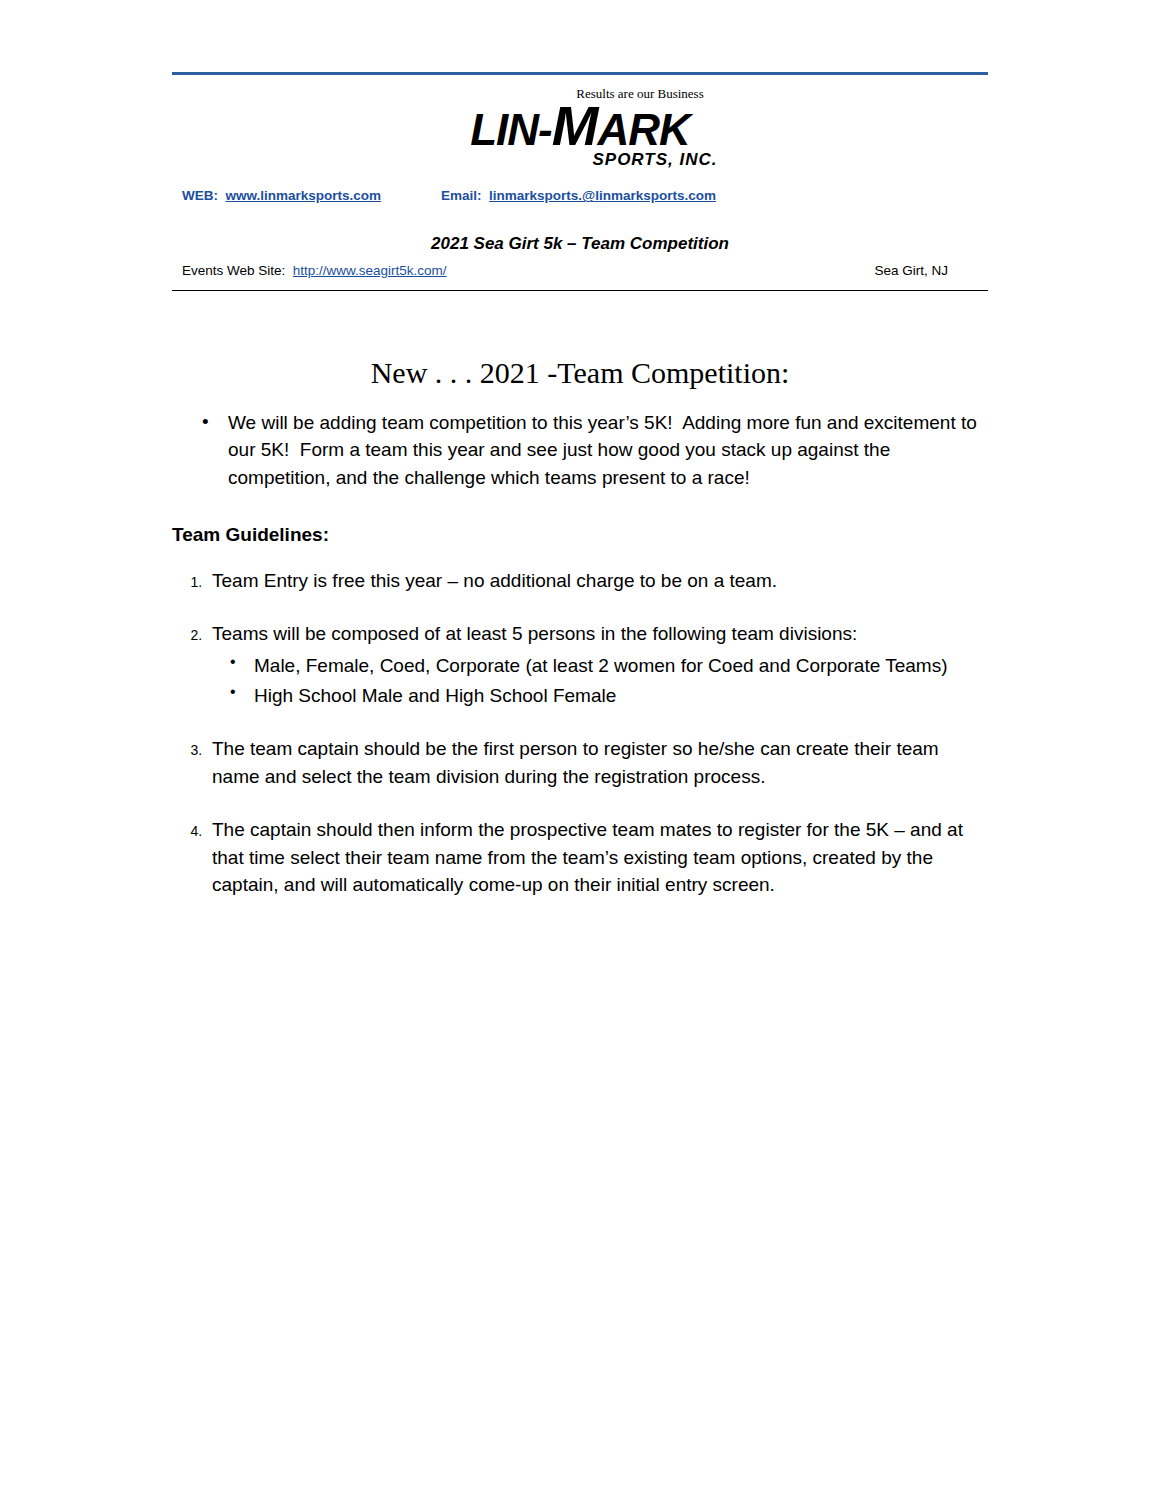Results are our Business
LIN-MARK
SPORTS, INC.
WEB: www.linmarksports.com
Email: linmarksports.@linmarksports.com
2021 Sea Girt 5k – Team Competition
Events Web Site: http://www.seagirt5k.com/ Sea Girt, NJ
New . . . 2021 -Team Competition:
We will be adding team competition to this year’s 5K! Adding more fun and excitement to our 5K! Form a team this year and see just how good you stack up against the competition, and the challenge which teams present to a race!
Team Guidelines:
Team Entry is free this year – no additional charge to be on a team.
Teams will be composed of at least 5 persons in the following team divisions:
Male, Female, Coed, Corporate (at least 2 women for Coed and Corporate Teams)
High School Male and High School Female
The team captain should be the first person to register so he/she can create their team name and select the team division during the registration process.
The captain should then inform the prospective team mates to register for the 5K – and at that time select their team name from the team’s existing team options, created by the captain, and will automatically come-up on their initial entry screen.